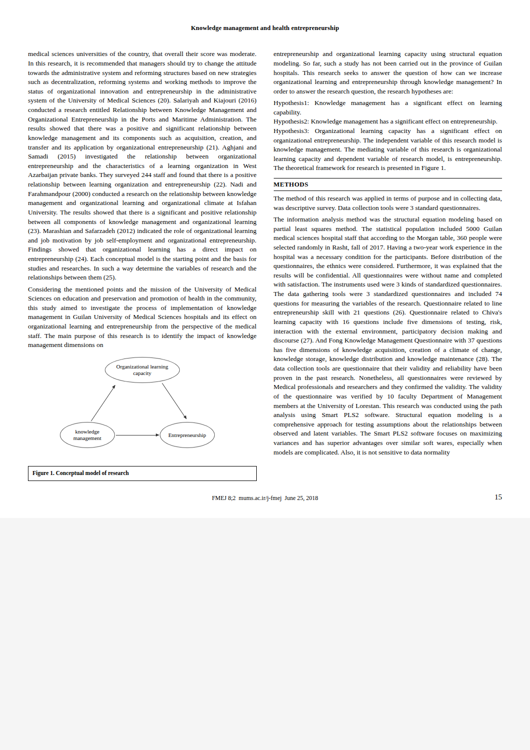Knowledge management and health entrepreneurship
medical sciences universities of the country, that overall their score was moderate. In this research, it is recommended that managers should try to change the attitude towards the administrative system and reforming structures based on new strategies such as decentralization, reforming systems and working methods to improve the status of organizational innovation and entrepreneurship in the administrative system of the University of Medical Sciences (20). Salariyah and Kiajouri (2016) conducted a research entitled Relationship between Knowledge Management and Organizational Entrepreneurship in the Ports and Maritime Administration. The results showed that there was a positive and significant relationship between knowledge management and its components such as acquisition, creation, and transfer and its application by organizational entrepreneurship (21). Aghjani and Samadi (2015) investigated the relationship between organizational entrepreneurship and the characteristics of a learning organization in West Azarbaijan private banks. They surveyed 244 staff and found that there is a positive relationship between learning organization and entrepreneurship (22). Nadi and Farahmandpour (2000) conducted a research on the relationship between knowledge management and organizational learning and organizational climate at Isfahan University. The results showed that there is a significant and positive relationship between all components of knowledge management and organizational learning (23). Marashian and Safarzadeh (2012) indicated the role of organizational learning and job motivation by job self-employment and organizational entrepreneurship. Findings showed that organizational learning has a direct impact on entrepreneurship (24). Each conceptual model is the starting point and the basis for studies and researches. In such a way determine the variables of research and the relationships between them (25).
Considering the mentioned points and the mission of the University of Medical Sciences on education and preservation and promotion of health in the community, this study aimed to investigate the process of implementation of knowledge management in Guilan University of Medical Sciences hospitals and its effect on organizational learning and entrepreneurship from the perspective of the medical staff. The main purpose of this research is to identify the impact of knowledge management dimensions on
Organizational learning capacity
knowledge management
Entrepreneurship
Figure 1. Conceptual model of research
entrepreneurship and organizational learning capacity using structural equation modeling. So far, such a study has not been carried out in the province of Guilan hospitals. This research seeks to answer the question of how can we increase organizational learning and entrepreneurship through knowledge management? In order to answer the research question, the research hypotheses are:
Hypothesis1: Knowledge management has a significant effect on learning capability.
Hypothesis2: Knowledge management has a significant effect on entrepreneurship.
Hypothesis3: Organizational learning capacity has a significant effect on organizational entrepreneurship. The independent variable of this research model is knowledge management. The mediating variable of this research is organizational learning capacity and dependent variable of research model, is entrepreneurship. The theoretical framework for research is presented in Figure 1.
Methods
The method of this research was applied in terms of purpose and in collecting data, was descriptive survey. Data collection tools were 3 standard questionnaires.
The information analysis method was the structural equation modeling based on partial least squares method. The statistical population included 5000 Guilan medical sciences hospital staff that according to the Morgan table, 360 people were selected randomly in Rasht, fall of 2017. Having a two-year work experience in the hospital was a necessary condition for the participants. Before distribution of the questionnaires, the ethnics were considered. Furthermore, it was explained that the results will be confidential. All questionnaires were without name and completed with satisfaction. The instruments used were 3 kinds of standardized questionnaires. The data gathering tools were 3 standardized questionnaires and included 74 questions for measuring the variables of the research. Questionnaire related to line entrepreneurship skill with 21 questions (26). Questionnaire related to Chiva's learning capacity with 16 questions include five dimensions of testing, risk, interaction with the external environment, participatory decision making and discourse (27). And Fong Knowledge Management Questionnaire with 37 questions has five dimensions of knowledge acquisition, creation of a climate of change, knowledge storage, knowledge distribution and knowledge maintenance (28). The data collection tools are questionnaire that their validity and reliability have been proven in the past research. Nonetheless, all questionnaires were reviewed by Medical professionals and researchers and they confirmed the validity. The validity of the questionnaire was verified by 10 faculty Department of Management members at the University of Lorestan. This research was conducted using the path analysis using Smart PLS2 software. Structural equation modeling is a comprehensive approach for testing assumptions about the relationships between observed and latent variables. The Smart PLS2 software focuses on maximizing variances and has superior advantages over similar soft wares, especially when models are complicated. Also, it is not sensitive to data normality
FMEJ 8;2 mums.ac.ir/j-fmej June 25, 2018
15